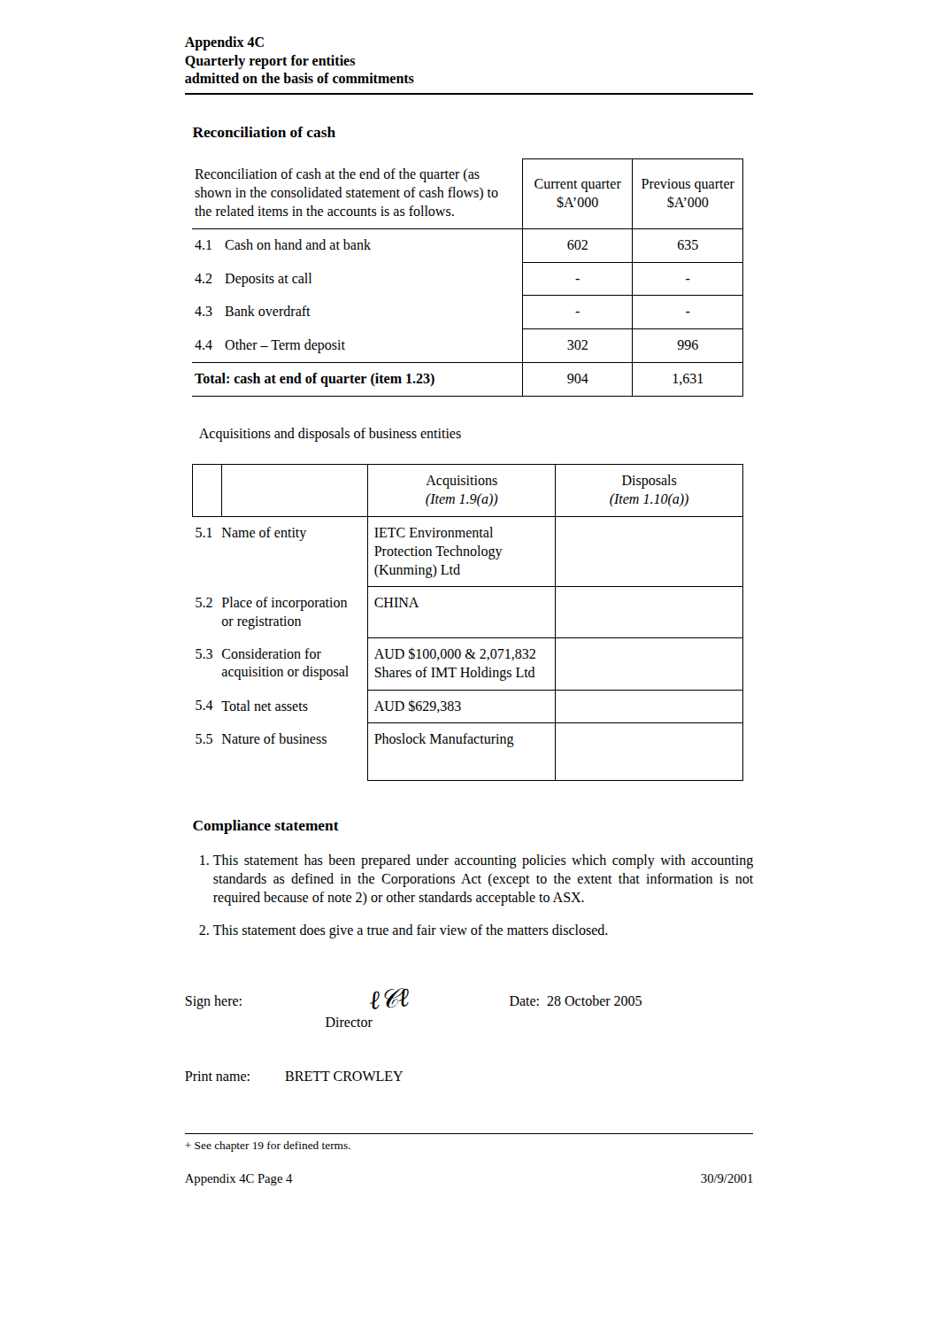Appendix 4C
Quarterly report for entities
admitted on the basis of commitments
Reconciliation of cash
| Reconciliation of cash at the end of the quarter (as shown in the consolidated statement of cash flows) to the related items in the accounts is as follows. | Current quarter $A’000 | Previous quarter $A’000 |
| 4.1 | Cash on hand and at bank | 602 | 635 |
| 4.2 | Deposits at call | - | - |
| 4.3 | Bank overdraft | - | - |
| 4.4 | Other – Term deposit | 302 | 996 |
| Total: cash at end of quarter (item 1.23) | 904 | 1,631 |
Acquisitions and disposals of business entities
| | | Acquisitions (Item 1.9(a)) | Disposals (Item 1.10(a)) |
| 5.1 | Name of entity | IETC Environmental Protection Technology (Kunming) Ltd | |
| 5.2 | Place of incorporation or registration | CHINA | |
| 5.3 | Consideration for acquisition or disposal | AUD $100,000 & 2,071,832 Shares of IMT Holdings Ltd | |
| 5.4 | Total net assets | AUD $629,383 | |
| 5.5 | Nature of business | Phoslock Manufacturing | |
Compliance statement
This statement has been prepared under accounting policies which comply with accounting standards as defined in the Corporations Act (except to the extent that information is not required because of note 2) or other standards acceptable to ASX.
This statement does give a true and fair view of the matters disclosed.
Sign here:
ℓ𝒞ℓ
Date: 28 October 2005
Director
Print name: BRETT CROWLEY
+ See chapter 19 for defined terms.
Appendix 4C Page 4 30/9/2001